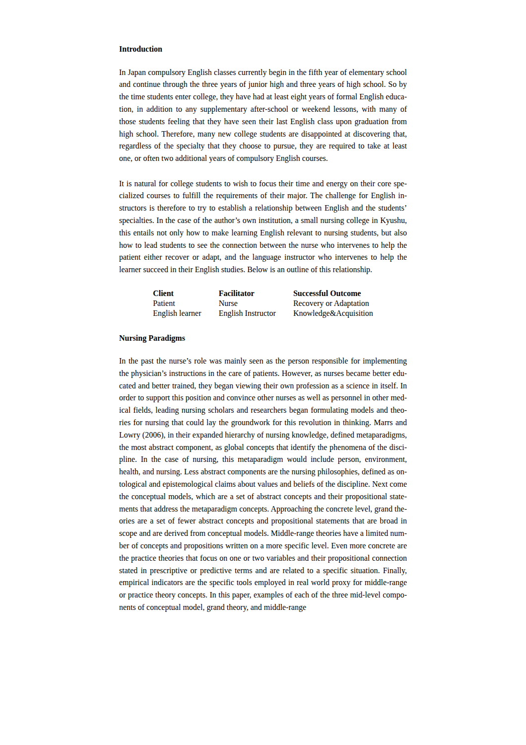Introduction
In Japan compulsory English classes currently begin in the fifth year of elementary school and continue through the three years of junior high and three years of high school. So by the time students enter college, they have had at least eight years of formal English education, in addition to any supplementary after-school or weekend lessons, with many of those students feeling that they have seen their last English class upon graduation from high school. Therefore, many new college students are disappointed at discovering that, regardless of the specialty that they choose to pursue, they are required to take at least one, or often two additional years of compulsory English courses.
It is natural for college students to wish to focus their time and energy on their core specialized courses to fulfill the requirements of their major. The challenge for English instructors is therefore to try to establish a relationship between English and the students’ specialties. In the case of the author’s own institution, a small nursing college in Kyushu, this entails not only how to make learning English relevant to nursing students, but also how to lead students to see the connection between the nurse who intervenes to help the patient either recover or adapt, and the language instructor who intervenes to help the learner succeed in their English studies. Below is an outline of this relationship.
| Client | Facilitator | Successful Outcome |
| --- | --- | --- |
| Patient | Nurse | Recovery or Adaptation |
| English learner | English Instructor | Knowledge&Acquisition |
Nursing Paradigms
In the past the nurse’s role was mainly seen as the person responsible for implementing the physician’s instructions in the care of patients. However, as nurses became better educated and better trained, they began viewing their own profession as a science in itself. In order to support this position and convince other nurses as well as personnel in other medical fields, leading nursing scholars and researchers began formulating models and theories for nursing that could lay the groundwork for this revolution in thinking. Marrs and Lowry (2006), in their expanded hierarchy of nursing knowledge, defined metaparadigms, the most abstract component, as global concepts that identify the phenomena of the discipline. In the case of nursing, this metaparadigm would include person, environment, health, and nursing. Less abstract components are the nursing philosophies, defined as ontological and epistemological claims about values and beliefs of the discipline. Next come the conceptual models, which are a set of abstract concepts and their propositional statements that address the metaparadigm concepts. Approaching the concrete level, grand theories are a set of fewer abstract concepts and propositional statements that are broad in scope and are derived from conceptual models. Middle-range theories have a limited number of concepts and propositions written on a more specific level. Even more concrete are the practice theories that focus on one or two variables and their propositional connection stated in prescriptive or predictive terms and are related to a specific situation. Finally, empirical indicators are the specific tools employed in real world proxy for middle-range or practice theory concepts. In this paper, examples of each of the three mid-level components of conceptual model, grand theory, and middle-range